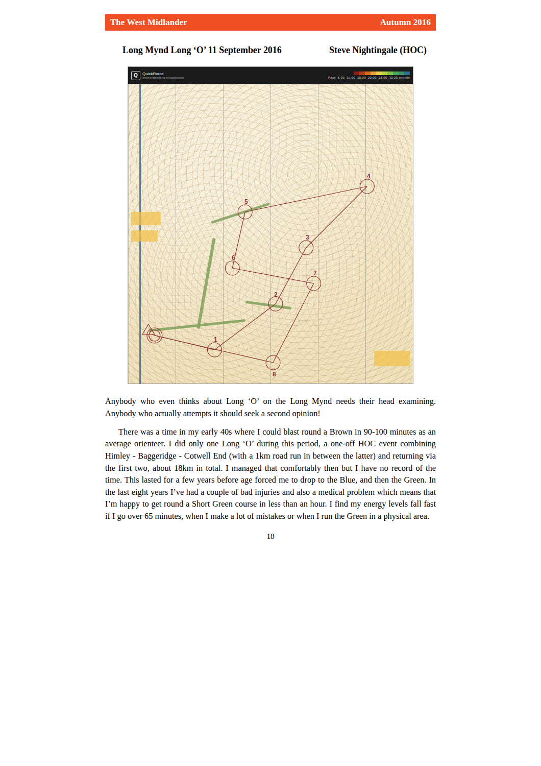The West Midlander Autumn 2016
Long Mynd Long ‘O’ 11 September 2016 Steve Nightingale (HOC)
Q QuickRoutewww.matstroeng.se/quickroute Pace 5.00 10.00 15.00 20.00 25.00 30.00 min/km
1 2 3 4 5 6 7 8
Anybody who even thinks about Long ‘O’ on the Long Mynd needs their head examining. Anybody who actually attempts it should seek a second opinion!
There was a time in my early 40s where I could blast round a Brown in 90-100 minutes as an average orienteer. I did only one Long ‘O’ during this period, a one-off HOC event combining Himley - Baggeridge - Cotwell End (with a 1km road run in between the latter) and returning via the first two, about 18km in total. I managed that comfortably then but I have no record of the time. This lasted for a few years before age forced me to drop to the Blue, and then the Green. In the last eight years I’ve had a couple of bad injuries and also a medical problem which means that I’m happy to get round a Short Green course in less than an hour. I find my energy levels fall fast if I go over 65 minutes, when I make a lot of mistakes or when I run the Green in a physical area.
18